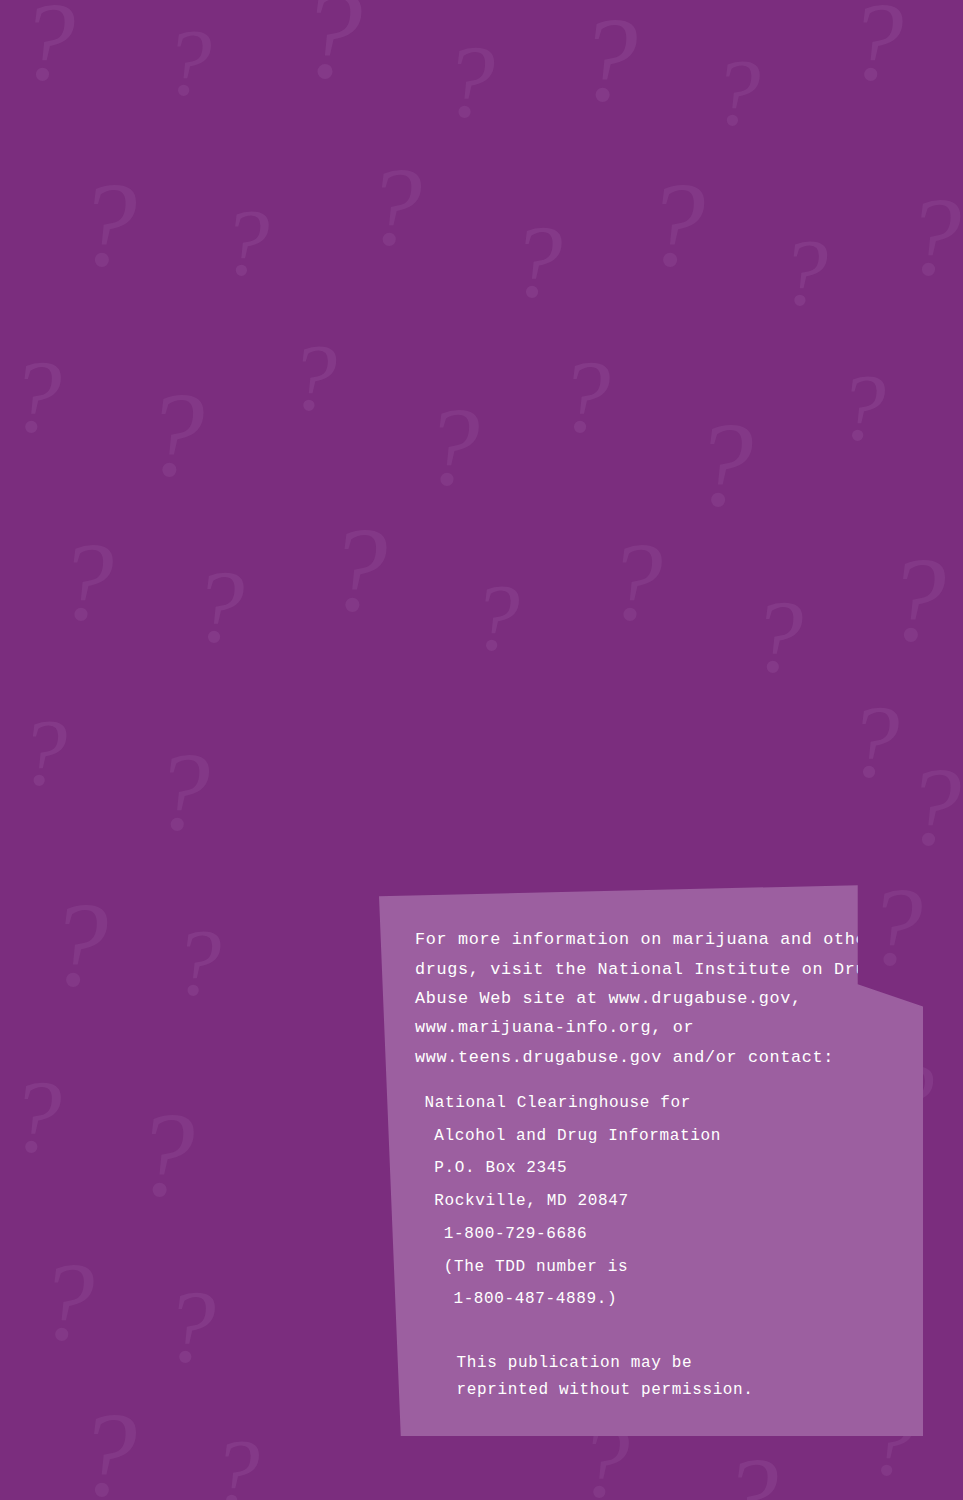? ? ? ? ? ? ? ? ? ? ? ? ? ? ? ? ? ? ? ? ? ? ? ? ? ? ? ? ? ? ? ? ? ? ? ? ? ? ? ? ? ? ? ? ?
For more information on marijuana and other drugs, visit the National Institute on Drug Abuse Web site at www.drugabuse.gov, www.marijuana-info.org, or www.teens.drugabuse.gov and/or contact:
National Clearinghouse for
Alcohol and Drug Information
P.O. Box 2345
Rockville, MD 20847
1-800-729-6686
(The TDD number is
1-800-487-4889.)
This publication may be
reprinted without permission.